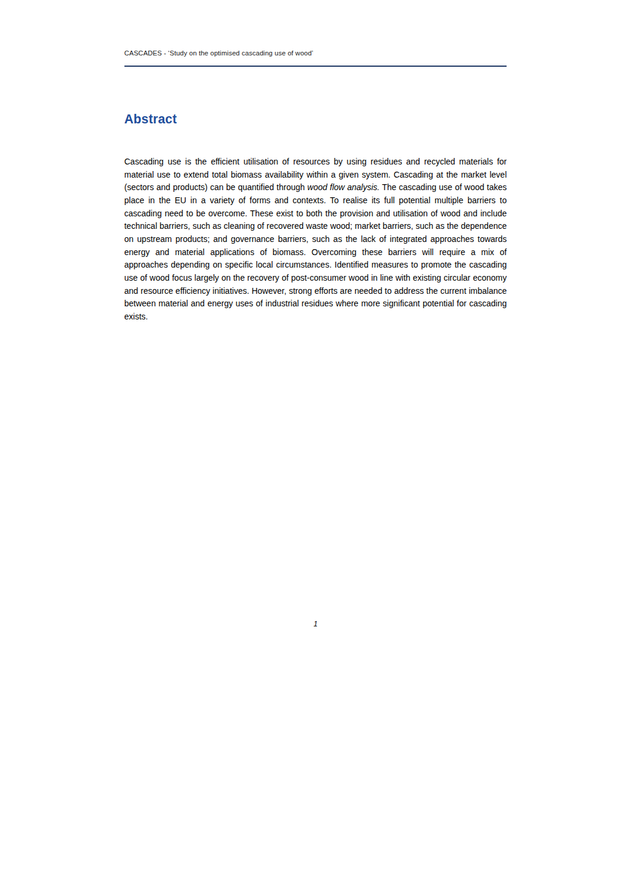CASCADES - ‘Study on the optimised cascading use of wood’
Abstract
Cascading use is the efficient utilisation of resources by using residues and recycled materials for material use to extend total biomass availability within a given system. Cascading at the market level (sectors and products) can be quantified through wood flow analysis. The cascading use of wood takes place in the EU in a variety of forms and contexts. To realise its full potential multiple barriers to cascading need to be overcome. These exist to both the provision and utilisation of wood and include technical barriers, such as cleaning of recovered waste wood; market barriers, such as the dependence on upstream products; and governance barriers, such as the lack of integrated approaches towards energy and material applications of biomass. Overcoming these barriers will require a mix of approaches depending on specific local circumstances. Identified measures to promote the cascading use of wood focus largely on the recovery of post-consumer wood in line with existing circular economy and resource efficiency initiatives. However, strong efforts are needed to address the current imbalance between material and energy uses of industrial residues where more significant potential for cascading exists.
1